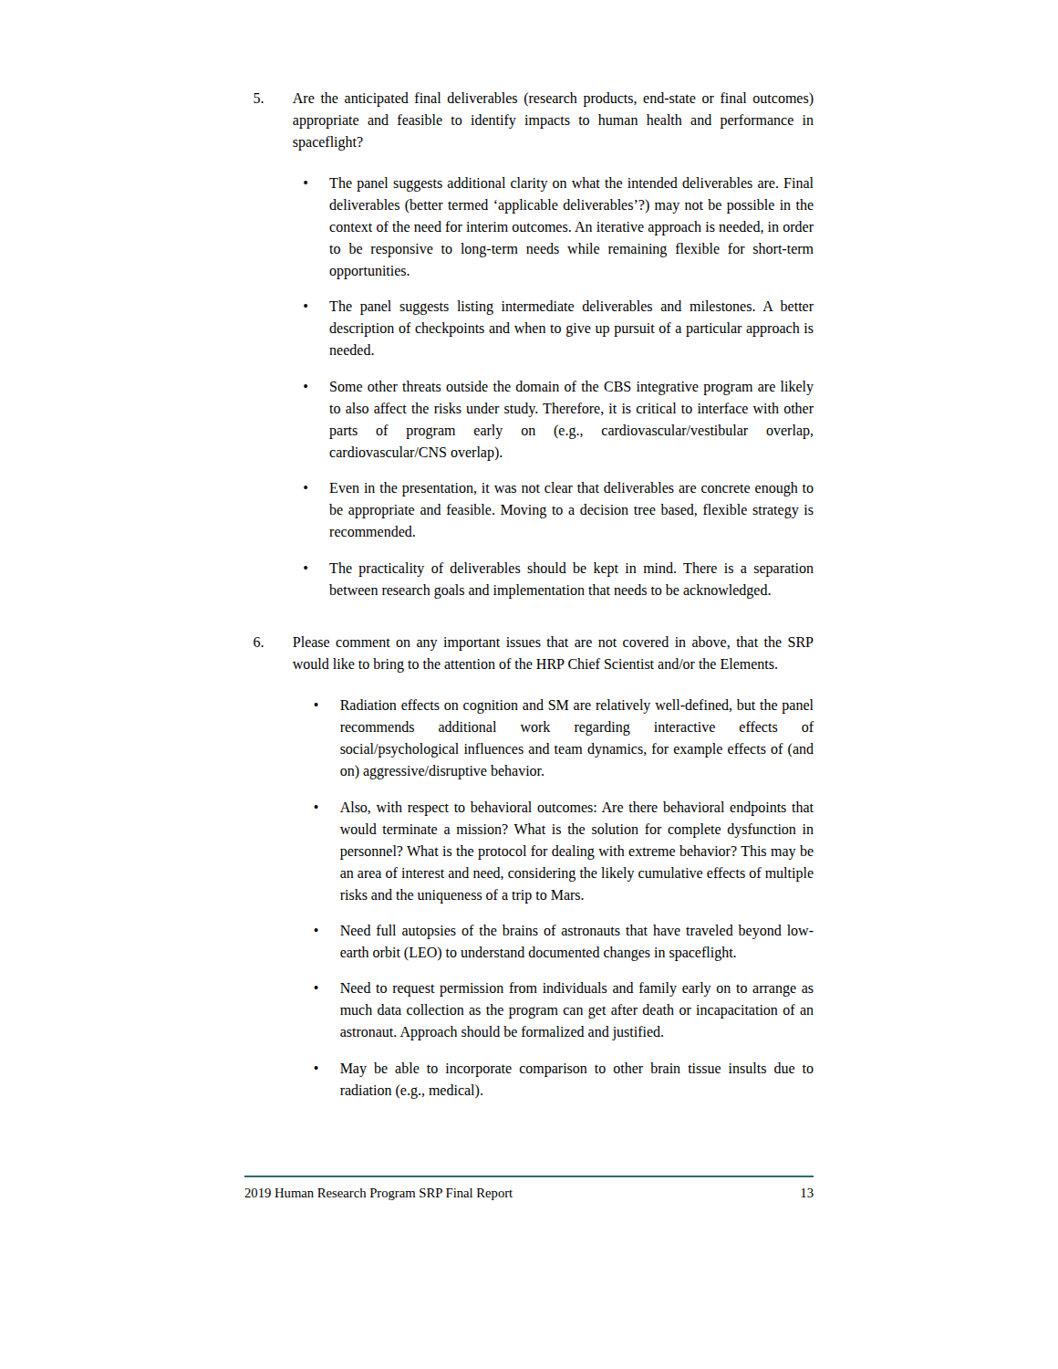Are the anticipated final deliverables (research products, end-state or final outcomes) appropriate and feasible to identify impacts to human health and performance in spaceflight?
The panel suggests additional clarity on what the intended deliverables are. Final deliverables (better termed ‘applicable deliverables’?) may not be possible in the context of the need for interim outcomes. An iterative approach is needed, in order to be responsive to long-term needs while remaining flexible for short-term opportunities.
The panel suggests listing intermediate deliverables and milestones. A better description of checkpoints and when to give up pursuit of a particular approach is needed.
Some other threats outside the domain of the CBS integrative program are likely to also affect the risks under study. Therefore, it is critical to interface with other parts of program early on (e.g., cardiovascular/vestibular overlap, cardiovascular/CNS overlap).
Even in the presentation, it was not clear that deliverables are concrete enough to be appropriate and feasible. Moving to a decision tree based, flexible strategy is recommended.
The practicality of deliverables should be kept in mind. There is a separation between research goals and implementation that needs to be acknowledged.
Please comment on any important issues that are not covered in above, that the SRP would like to bring to the attention of the HRP Chief Scientist and/or the Elements.
Radiation effects on cognition and SM are relatively well-defined, but the panel recommends additional work regarding interactive effects of social/psychological influences and team dynamics, for example effects of (and on) aggressive/disruptive behavior.
Also, with respect to behavioral outcomes: Are there behavioral endpoints that would terminate a mission? What is the solution for complete dysfunction in personnel? What is the protocol for dealing with extreme behavior? This may be an area of interest and need, considering the likely cumulative effects of multiple risks and the uniqueness of a trip to Mars.
Need full autopsies of the brains of astronauts that have traveled beyond low-earth orbit (LEO) to understand documented changes in spaceflight.
Need to request permission from individuals and family early on to arrange as much data collection as the program can get after death or incapacitation of an astronaut. Approach should be formalized and justified.
May be able to incorporate comparison to other brain tissue insults due to radiation (e.g., medical).
2019 Human Research Program SRP Final Report 13